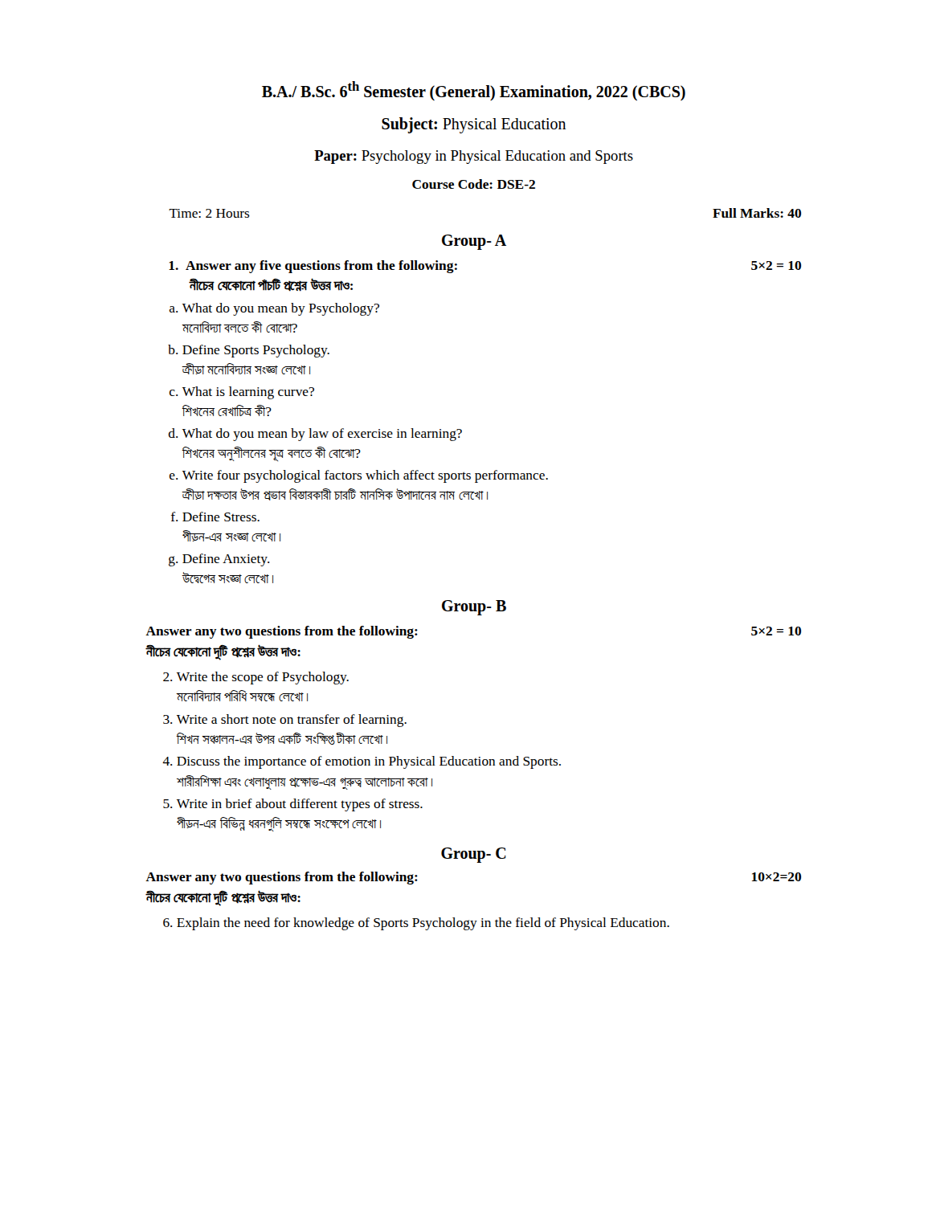B.A./ B.Sc. 6th Semester (General) Examination, 2022 (CBCS)
Subject: Physical Education
Paper: Psychology in Physical Education and Sports
Course Code: DSE-2
Time: 2 Hours Full Marks: 40
Group- A
1. Answer any five questions from the following: 5×2 = 10
নীচের যেকোনো পাঁচটি প্রশ্নের উত্তর দাও:
What do you mean by Psychology? মনোবিদ্যা বলতে কী বোঝো?
Define Sports Psychology. ক্রীড়া মনোবিদ্যার সংজ্ঞা লেখো।
What is learning curve? শিখনের রেখাচিত্র কী?
What do you mean by law of exercise in learning? শিখনের অনুশীলনের সূত্র বলতে কী বোঝো?
Write four psychological factors which affect sports performance. ক্রীড়া দক্ষতার উপর প্রভাব বিস্তারকারী চারটি মানসিক উপাদানের নাম লেখো।
Define Stress. পীড়ন-এর সংজ্ঞা লেখো।
Define Anxiety. উদ্বেগের সংজ্ঞা লেখো।
Group- B
Answer any two questions from the following: 5×2 = 10
নীচের যেকোনো দুটি প্রশ্নের উত্তর দাও:
Write the scope of Psychology. মনোবিদ্যার পরিধি সম্বন্ধে লেখো।
Write a short note on transfer of learning. শিখন সঞ্চালন-এর উপর একটি সংক্ষিপ্ত টীকা লেখো।
Discuss the importance of emotion in Physical Education and Sports. শারীরশিক্ষা এবং খেলাধুলায় প্রক্ষোভ-এর গুরুত্ব আলোচনা করো।
Write in brief about different types of stress. পীড়ন-এর বিভিন্ন ধরনগুলি সম্বন্ধে সংক্ষেপে লেখো।
Group- C
Answer any two questions from the following: 10×2=20
নীচের যেকোনো দুটি প্রশ্নের উত্তর দাও:
Explain the need for knowledge of Sports Psychology in the field of Physical Education.